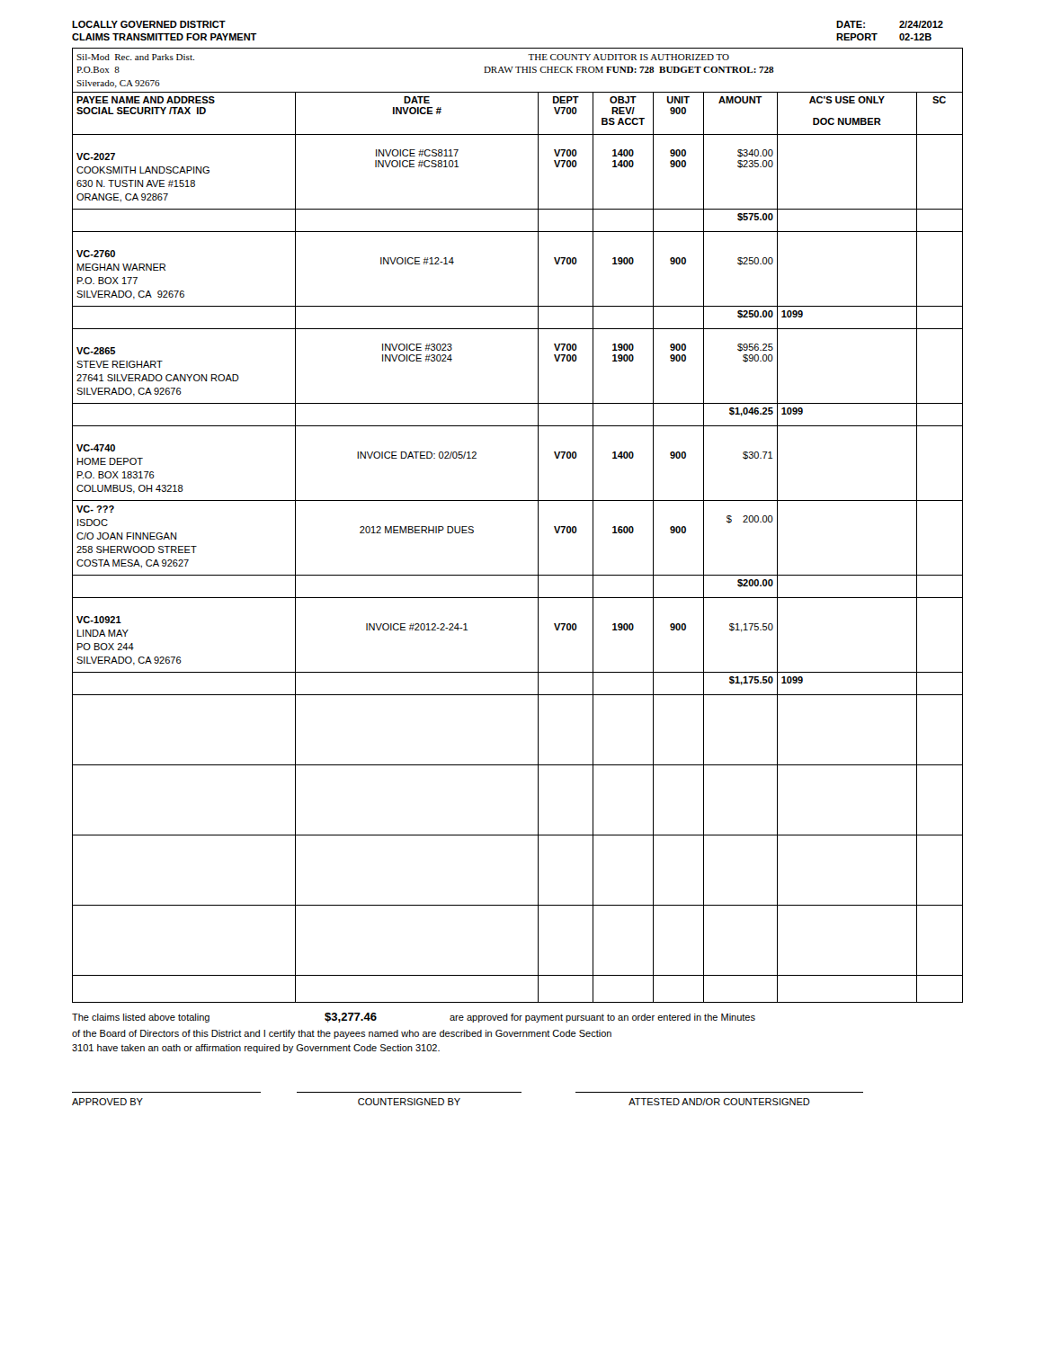LOCALLY GOVERNED DISTRICT
CLAIMS TRANSMITTED FOR PAYMENT
DATE: 2/24/2012
REPORT 02-12B
| Sil-Mod Rec. and Parks Dist. P.O.Box 8 Silverado, CA 92676 | THE COUNTY AUDITOR IS AUTHORIZED TO DRAW THIS CHECK FROM FUND: 728 BUDGET CONTROL: 728 | |
| PAYEE NAME AND ADDRESS SOCIAL SECURITY /TAX ID | DATE INVOICE # | DEPT V700 | OBJT REV/ BS ACCT | UNIT 900 | AMOUNT | AC'S USE ONLY DOC NUMBER | SC | |
| VC-2027 COOKSMITH LANDSCAPING 630 N. TUSTIN AVE #1518 ORANGE, CA 92867 | INVOICE #CS8117 INVOICE #CS8101 | V700 V700 | 1400 1400 | 900 900 | $340.00 $235.00 | | | |
| | | | | | $575.00 | | | |
| VC-2760 MEGHAN WARNER P.O. BOX 177 SILVERADO, CA 92676 | INVOICE #12-14 | V700 | 1900 | 900 | $250.00 | | | |
| | | | | | $250.00 | 1099 | | |
| VC-2865 STEVE REIGHART 27641 SILVERADO CANYON ROAD SILVERADO, CA 92676 | INVOICE #3023 INVOICE #3024 | V700 V700 | 1900 1900 | 900 900 | $956.25 $90.00 | | | |
| | | | | | $1,046.25 | 1099 | | |
| VC-4740 HOME DEPOT P.O. BOX 183176 COLUMBUS, OH 43218 | INVOICE DATED: 02/05/12 | V700 | 1400 | 900 | $30.71 | | | |
| VC- ??? ISDOC C/O JOAN FINNEGAN 258 SHERWOOD STREET COSTA MESA, CA 92627 | 2012 MEMBERHIP DUES | V700 | 1600 | 900 | $ 200.00 | | | |
| | | | | | $200.00 | | | |
| VC-10921 LINDA MAY PO BOX 244 SILVERADO, CA 92676 | INVOICE #2012-2-24-1 | V700 | 1900 | 900 | $1,175.50 | | | |
| | | | | | $1,175.50 | 1099 | | |
The claims listed above totaling
$3,277.46
are approved for payment pursuant to an order entered in the Minutes
of the Board of Directors of this District and I certify that the payees named who are described in Government Code Section
3101 have taken an oath or affirmation required by Government Code Section 3102.
APPROVED BY
COUNTERSIGNED BY
ATTESTED AND/OR COUNTERSIGNED